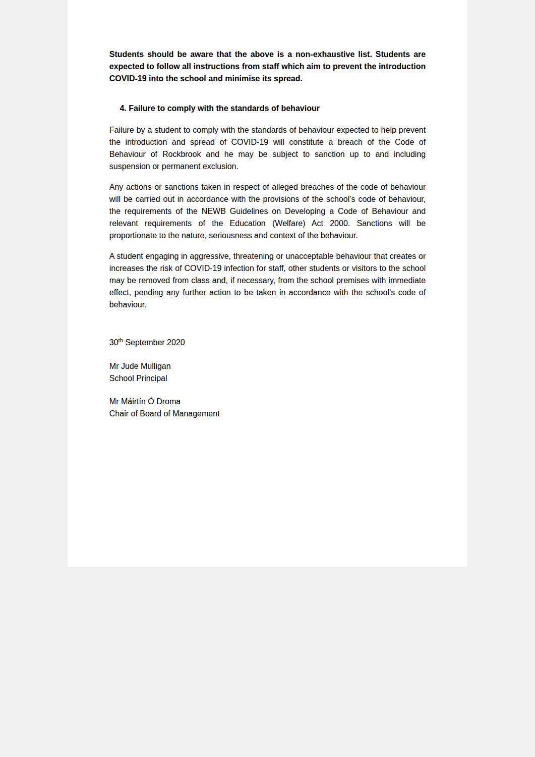Students should be aware that the above is a non-exhaustive list. Students are expected to follow all instructions from staff which aim to prevent the introduction COVID-19 into the school and minimise its spread.
Failure to comply with the standards of behaviour
Failure by a student to comply with the standards of behaviour expected to help prevent the introduction and spread of COVID-19 will constitute a breach of the Code of Behaviour of Rockbrook and he may be subject to sanction up to and including suspension or permanent exclusion.
Any actions or sanctions taken in respect of alleged breaches of the code of behaviour will be carried out in accordance with the provisions of the school’s code of behaviour, the requirements of the NEWB Guidelines on Developing a Code of Behaviour and relevant requirements of the Education (Welfare) Act 2000. Sanctions will be proportionate to the nature, seriousness and context of the behaviour.
A student engaging in aggressive, threatening or unacceptable behaviour that creates or increases the risk of COVID-19 infection for staff, other students or visitors to the school may be removed from class and, if necessary, from the school premises with immediate effect, pending any further action to be taken in accordance with the school’s code of behaviour.
30th September 2020
Mr Jude Mulligan School Principal
Mr Máirtín Ó Droma Chair of Board of Management